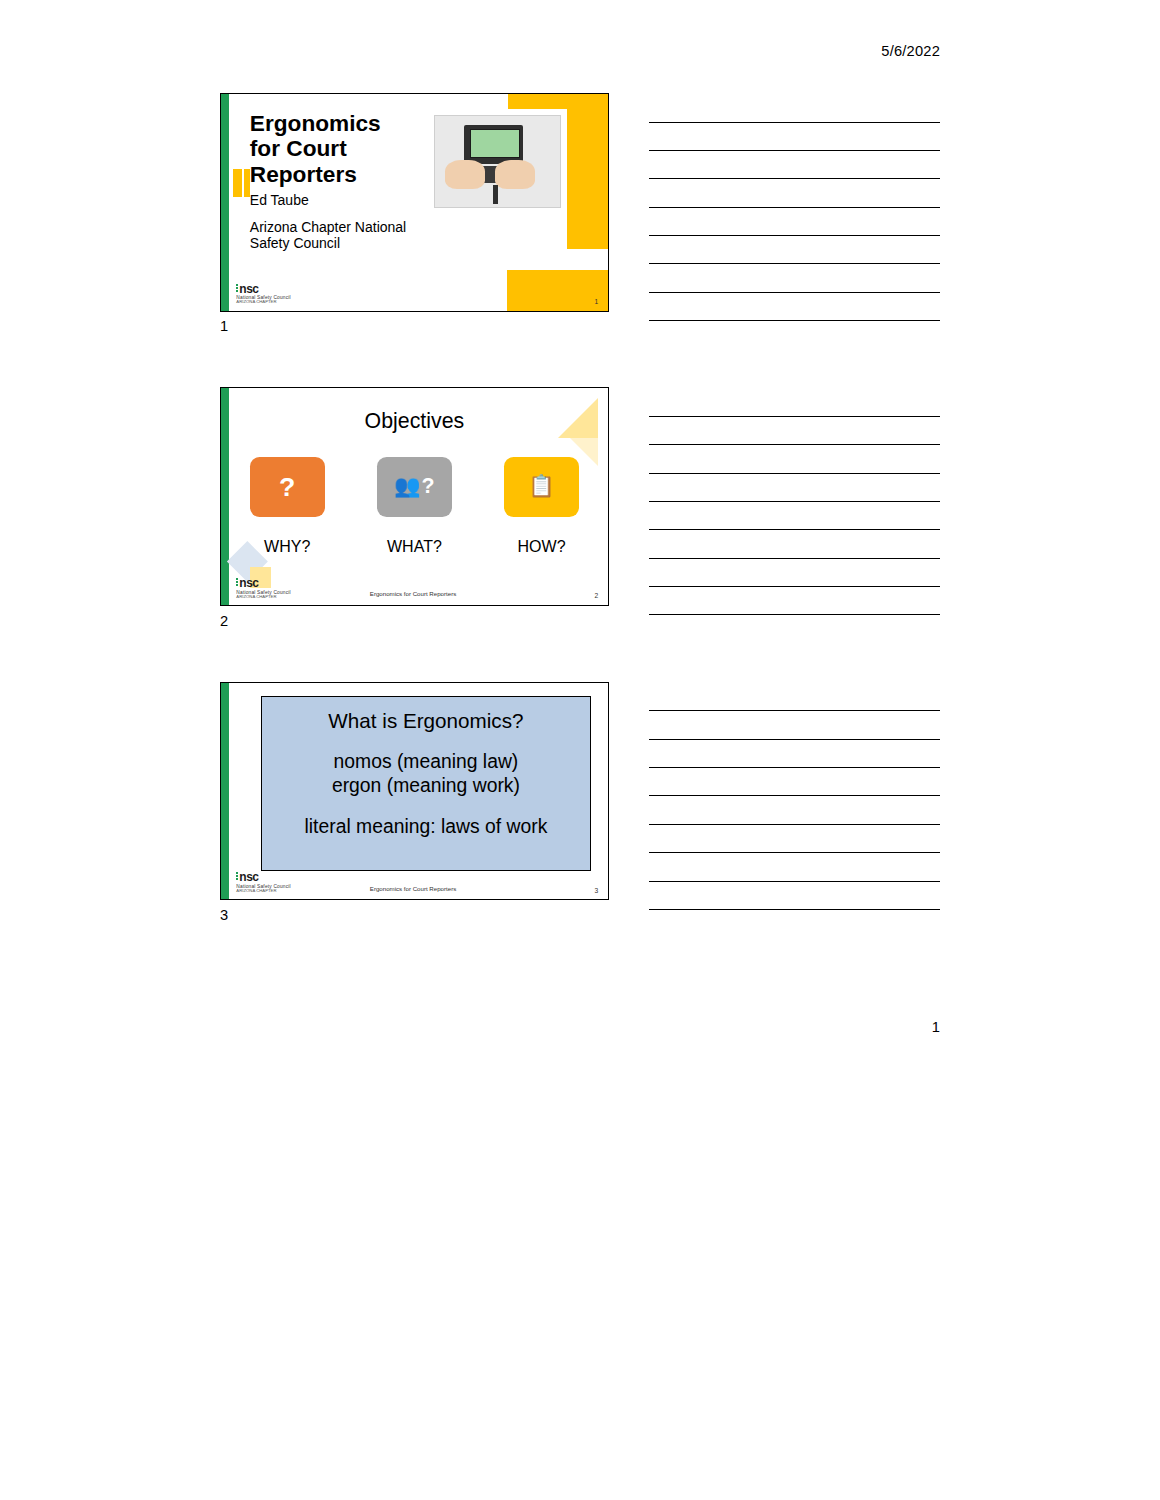5/6/2022
Ergonomics
for Court
Reporters
Ed Taube
Arizona Chapter National Safety Council
nsc National Safety Council ARIZONA CHAPTER
1
1
Objectives
?
WHY?
👥?
WHAT?
📋
HOW?
nsc National Safety Council ARIZONA CHAPTER
Ergonomics for Court Reporters
2
2
What is Ergonomics?
nomos (meaning law)
ergon (meaning work)
literal meaning: laws of work
nsc National Safety Council ARIZONA CHAPTER
Ergonomics for Court Reporters
3
3
1